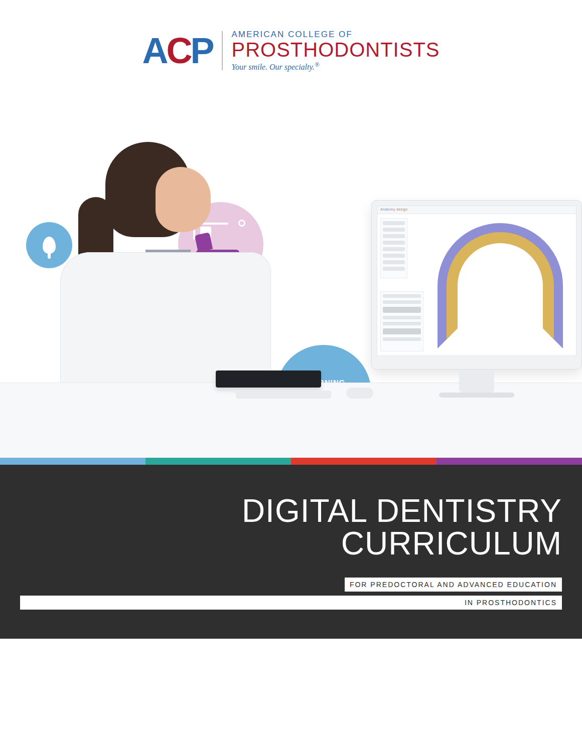ACP
American College of
Prosthodontists
Your smile. Our specialty.®
LEARNING
OBJECTIVES-
COMPETENCIES
CURRICULUM
Anatomy design
DIGITAL DENTISTRYCURRICULUM
FOR PREDOCTORAL AND ADVANCED EDUCATION
IN PROSTHODONTICS